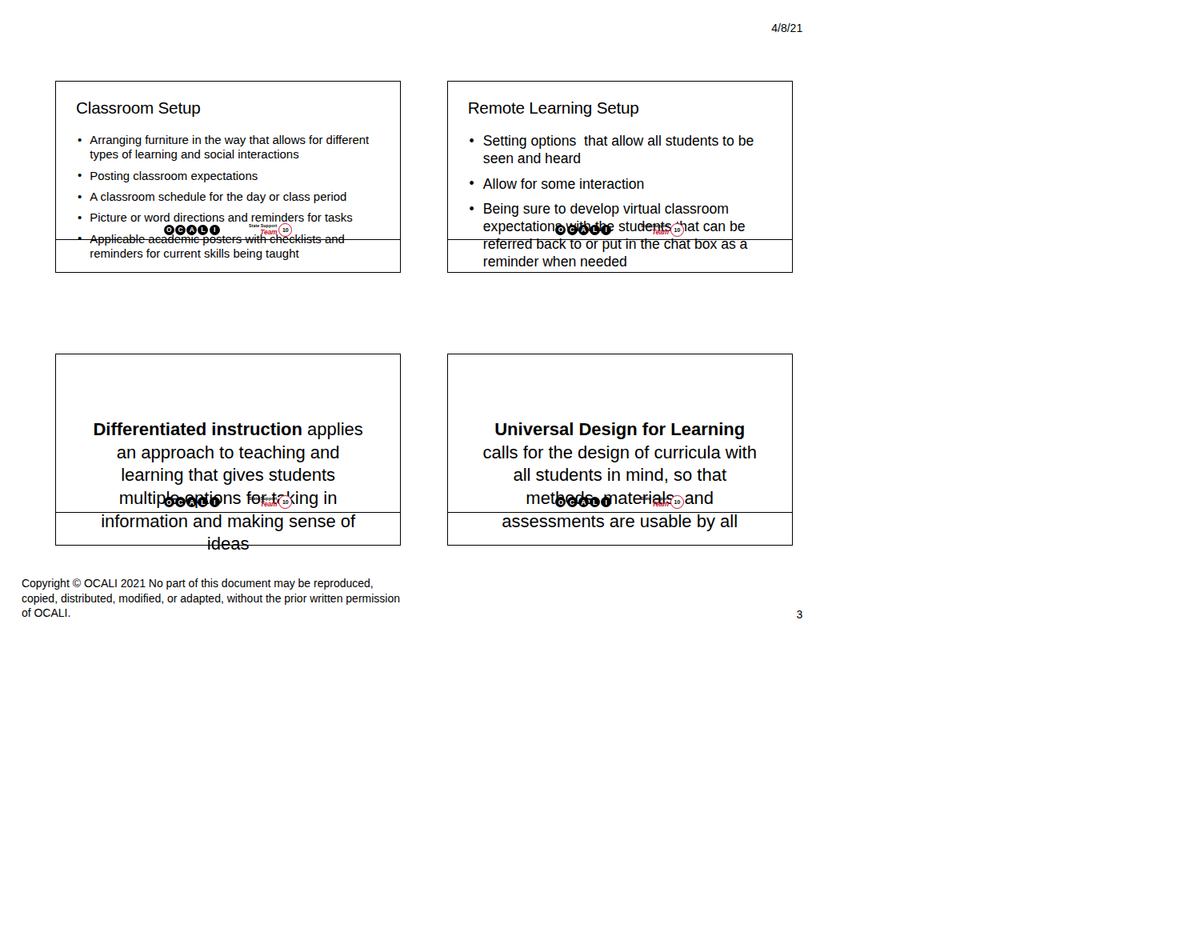4/8/21
Classroom Setup
Arranging furniture in the way that allows for different types of learning and social interactions
Posting classroom expectations
A classroom schedule for the day or class period
Picture or word directions and reminders for tasks
Applicable academic posters with checklists and reminders for current skills being taught
OCALI
State Support Team
10
Remote Learning Setup
Setting options that allow all students to be seen and heard
Allow for some interaction
Being sure to develop virtual classroom expectations with the students that can be referred back to or put in the chat box as a reminder when needed
OCALI
State Support Team
10
Differentiated instruction applies an approach to teaching and learning that gives students multiple options for taking in information and making sense of ideas
OCALI
State Support Team
10
Universal Design for Learning calls for the design of curricula with all students in mind, so that methods, materials, and assessments are usable by all
OCALI
State Support Team
10
Copyright © OCALI 2021 No part of this document may be reproduced, copied, distributed, modified, or adapted, without the prior written permission of OCALI.
3